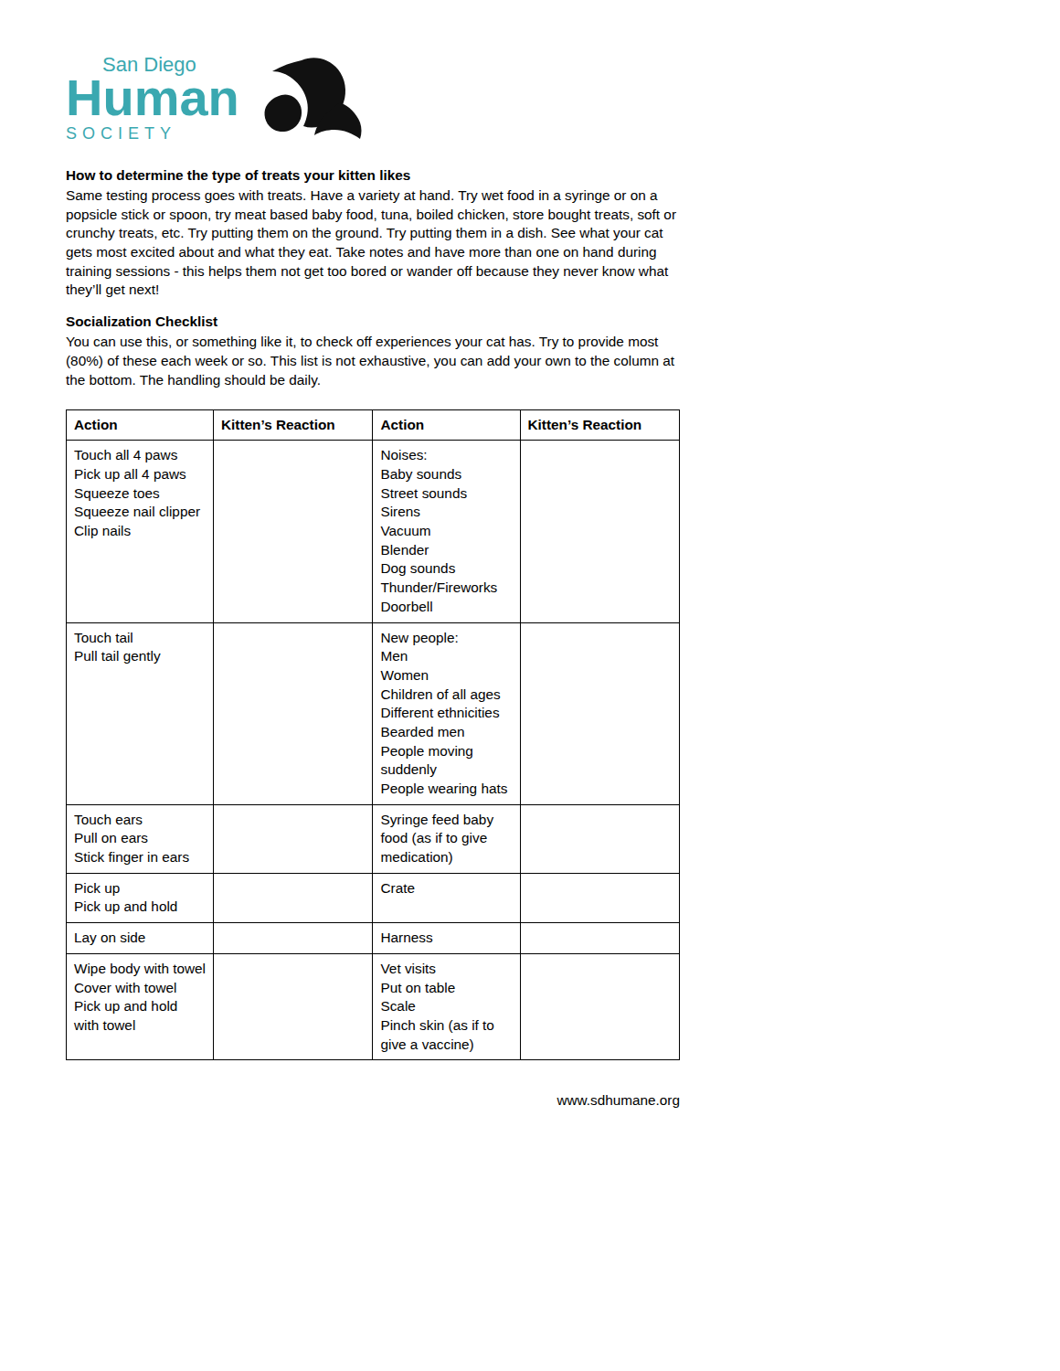San Diego Human SOCIETY
How to determine the type of treats your kitten likes
Same testing process goes with treats. Have a variety at hand. Try wet food in a syringe or on a popsicle stick or spoon, try meat based baby food, tuna, boiled chicken, store bought treats, soft or crunchy treats, etc. Try putting them on the ground. Try putting them in a dish. See what your cat gets most excited about and what they eat. Take notes and have more than one on hand during training sessions - this helps them not get too bored or wander off because they never know what they’ll get next!
Socialization Checklist
You can use this, or something like it, to check off experiences your cat has. Try to provide most (80%) of these each week or so. This list is not exhaustive, you can add your own to the column at the bottom. The handling should be daily.
| Action | Kitten’s Reaction | Action | Kitten’s Reaction |
| --- | --- | --- | --- |
| Touch all 4 paws Pick up all 4 paws Squeeze toes Squeeze nail clipper Clip nails | | Noises: Baby sounds Street sounds Sirens Vacuum Blender Dog sounds Thunder/Fireworks Doorbell | |
| Touch tail Pull tail gently | | New people: Men Women Children of all ages Different ethnicities Bearded men People moving suddenly People wearing hats | |
| Touch ears Pull on ears Stick finger in ears | | Syringe feed baby food (as if to give medication) | |
| Pick up Pick up and hold | | Crate | |
| Lay on side | | Harness | |
| Wipe body with towel Cover with towel Pick up and hold with towel | | Vet visits Put on table Scale Pinch skin (as if to give a vaccine) | |
www.sdhumane.org